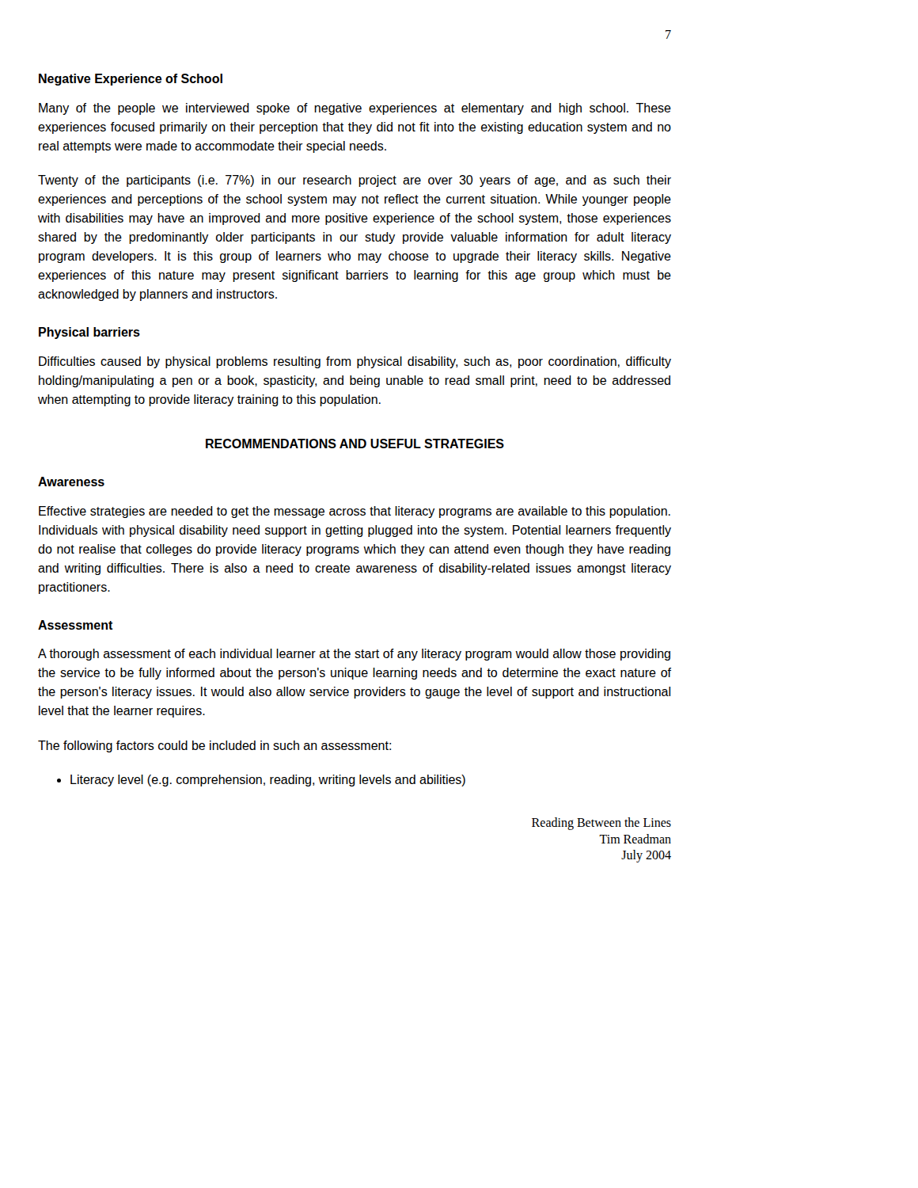7
Negative Experience of School
Many of the people we interviewed spoke of negative experiences at elementary and high school. These experiences focused primarily on their perception that they did not fit into the existing education system and no real attempts were made to accommodate their special needs.
Twenty of the participants (i.e. 77%) in our research project are over 30 years of age, and as such their experiences and perceptions of the school system may not reflect the current situation. While younger people with disabilities may have an improved and more positive experience of the school system, those experiences shared by the predominantly older participants in our study provide valuable information for adult literacy program developers. It is this group of learners who may choose to upgrade their literacy skills. Negative experiences of this nature may present significant barriers to learning for this age group which must be acknowledged by planners and instructors.
Physical barriers
Difficulties caused by physical problems resulting from physical disability, such as, poor coordination, difficulty holding/manipulating a pen or a book, spasticity, and being unable to read small print, need to be addressed when attempting to provide literacy training to this population.
RECOMMENDATIONS AND USEFUL STRATEGIES
Awareness
Effective strategies are needed to get the message across that literacy programs are available to this population. Individuals with physical disability need support in getting plugged into the system. Potential learners frequently do not realise that colleges do provide literacy programs which they can attend even though they have reading and writing difficulties. There is also a need to create awareness of disability-related issues amongst literacy practitioners.
Assessment
A thorough assessment of each individual learner at the start of any literacy program would allow those providing the service to be fully informed about the person's unique learning needs and to determine the exact nature of the person's literacy issues. It would also allow service providers to gauge the level of support and instructional level that the learner requires.
The following factors could be included in such an assessment:
Literacy level (e.g. comprehension, reading, writing levels and abilities)
Reading Between the Lines
Tim Readman
July 2004